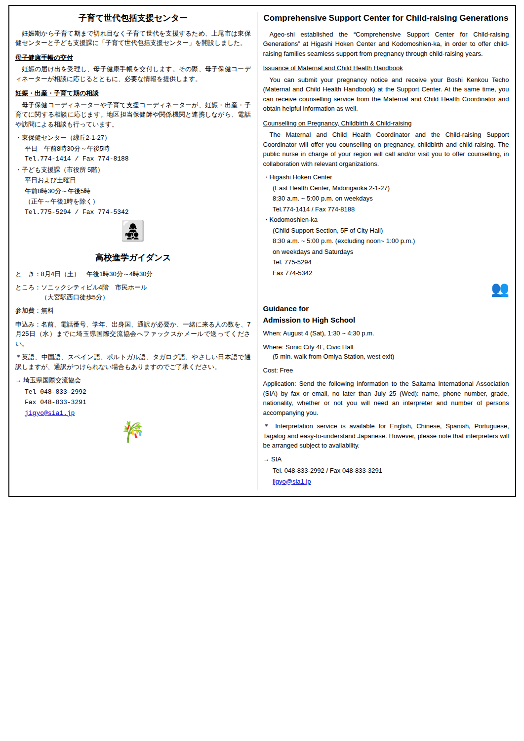子育て世代包括支援センター
妊娠期から子育て期まで切れ目なく子育て世代を支援するため、上尾市は東保健センターと子ども支援課に「子育て世代包括支援センター」を開設しました。
母子健康手帳の交付
妊娠の届け出を受理し、母子健康手帳を交付します。その際、母子保健コーディネーターが相談に応じるとともに、必要な情報を提供します。
妊娠・出産・子育て期の相談
母子保健コーディネーターや子育て支援コーディネーターが、妊娠・出産・子育てに関する相談に応じます。地区担当保健師や関係機関と連携しながら、電話や訪問による相談も行っています。
・東保健センター（緑丘2-1-27）
平日　午前8時30分～午後5時
Tel.774-1414 / Fax 774-8188
・子ども支援課（市役所 5階）
平日および土曜日
午前8時30分～午後5時
（正午～午後1時を除く）
Tel.775-5294 / Fax 774-5342
👩‍👧‍👦
高校進学ガイダンス
と　き：8月4日（土）　午後1時30分～4時30分
ところ：ソニックシティビル4階　市民ホール
　　　　（大宮駅西口徒歩5分）
参加費：無料
申込み：名前、電話番号、学年、出身国、通訳が必要か、一緒に来る人の数を、7月25日（水）までに埼玉県国際交流協会へファックスかメールで送ってください。
＊英語、中国語、スペイン語、ポルトガル語、タガログ語、やさしい日本語で通訳しますが、通訳がつけられない場合もありますのでご了承ください。
→ 埼玉県国際交流協会
Tel 048-833-2992
Fax 048-833-3291
jigyo@sia1.jp
🎋
Comprehensive Support Center for Child-raising Generations
Ageo-shi established the “Comprehensive Support Center for Child-raising Generations” at Higashi Hoken Center and Kodomoshien-ka, in order to offer child-raising families seamless support from pregnancy through child-raising years.
Issuance of Maternal and Child Health Handbook
You can submit your pregnancy notice and receive your Boshi Kenkou Techo (Maternal and Child Health Handbook) at the Support Center. At the same time, you can receive counselling service from the Maternal and Child Health Coordinator and obtain helpful information as well.
Counselling on Pregnancy, Childbirth & Child-raising
The Maternal and Child Health Coordinator and the Child-raising Support Coordinator will offer you counselling on pregnancy, childbirth and child-raising. The public nurse in charge of your region will call and/or visit you to offer counselling, in collaboration with relevant organizations.
・Higashi Hoken Center
(East Health Center, Midorigaoka 2-1-27)
8:30 a.m. ~ 5:00 p.m. on weekdays
Tel.774-1414 / Fax 774-8188
・Kodomoshien-ka
(Child Support Section, 5F of City Hall)
8:30 a.m. ~ 5:00 p.m. (excluding noon~ 1:00 p.m.)
on weekdays and Saturdays
Tel. 775-5294
Fax 774-5342
👥
Guidance for
Admission to High School
When: August 4 (Sat), 1:30 ~ 4:30 p.m.
Where: Sonic City 4F, Civic Hall
(5 min. walk from Omiya Station, west exit)
Cost: Free
Application: Send the following information to the Saitama International Association (SIA) by fax or email, no later than July 25 (Wed): name, phone number, grade, nationality, whether or not you will need an interpreter and number of persons accompanying you.
＊ Interpretation service is available for English, Chinese, Spanish, Portuguese, Tagalog and easy-to-understand Japanese. However, please note that interpreters will be arranged subject to availability.
→ SIA
Tel. 048-833-2992 / Fax 048-833-3291
jigyo@sia1.jp